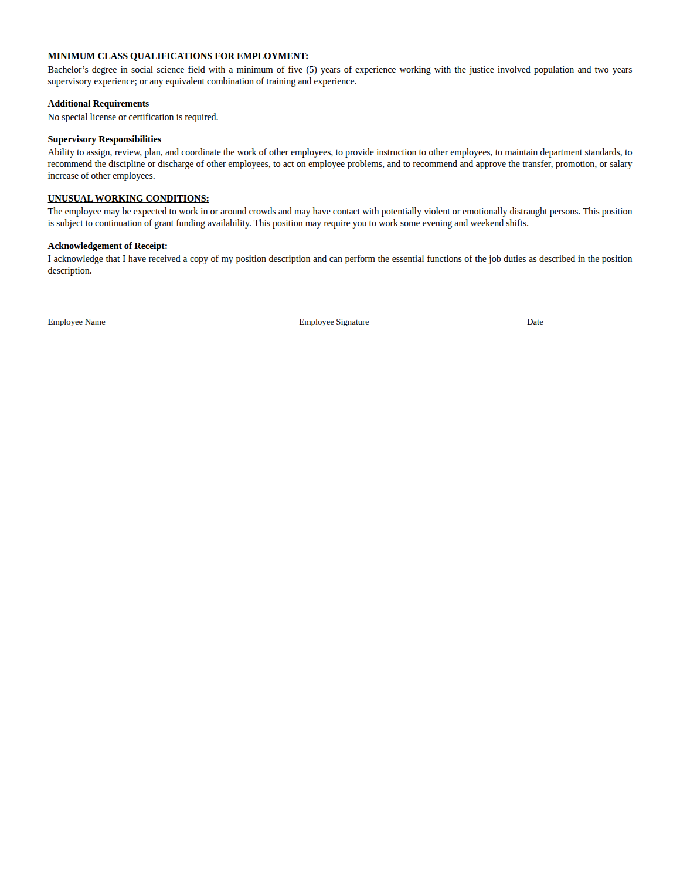Minimum Class Qualifications for Employment:
Bachelor’s degree in social science field with a minimum of five (5) years of experience working with the justice involved population and two years supervisory experience; or any equivalent combination of training and experience.
Additional Requirements
No special license or certification is required.
Supervisory Responsibilities
Ability to assign, review, plan, and coordinate the work of other employees, to provide instruction to other employees, to maintain department standards, to recommend the discipline or discharge of other employees, to act on employee problems, and to recommend and approve the transfer, promotion, or salary increase of other employees.
Unusual Working Conditions:
The employee may be expected to work in or around crowds and may have contact with potentially violent or emotionally distraught persons. This position is subject to continuation of grant funding availability. This position may require you to work some evening and weekend shifts.
Acknowledgement of Receipt:
I acknowledge that I have received a copy of my position description and can perform the essential functions of the job duties as described in the position description.
| Employee Name | | Employee Signature | | Date |